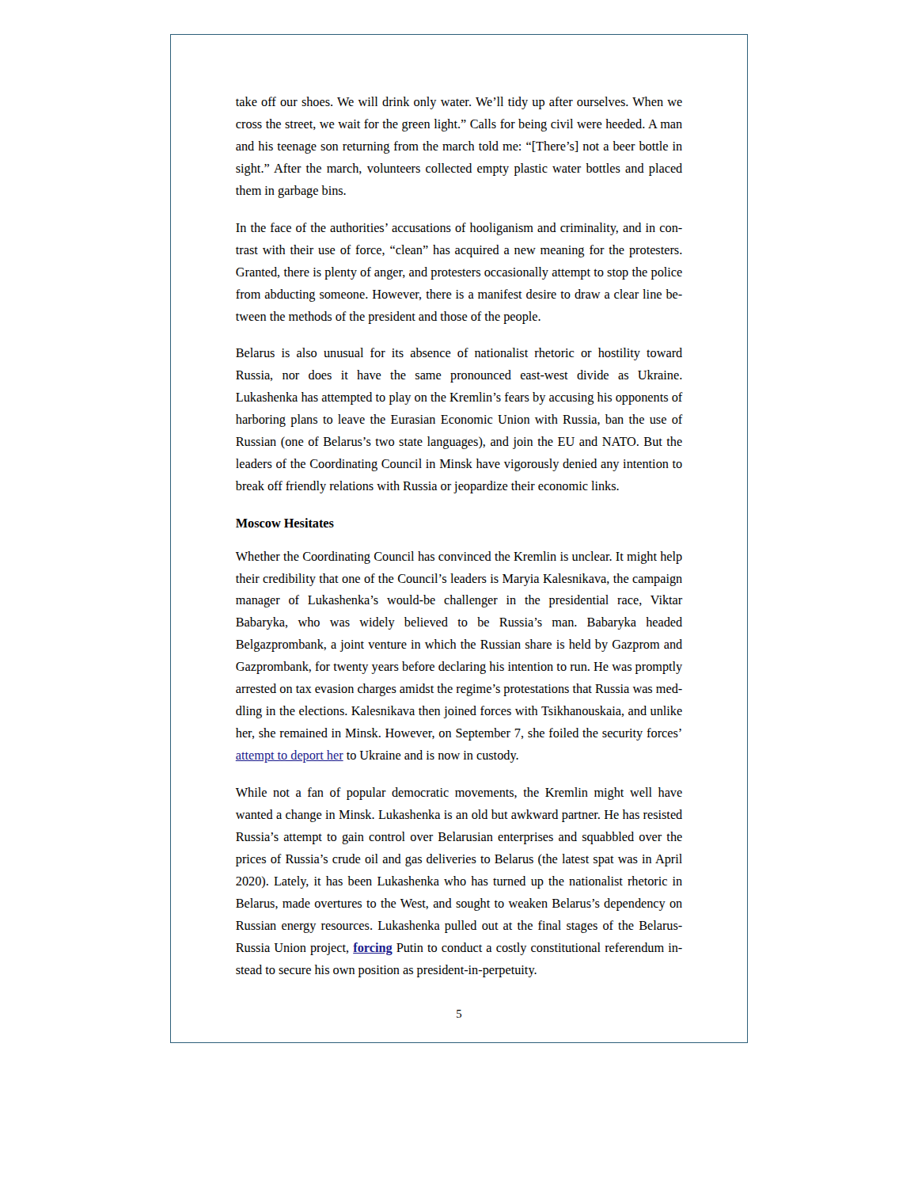take off our shoes. We will drink only water. We’ll tidy up after ourselves. When we cross the street, we wait for the green light.” Calls for being civil were heeded. A man and his teenage son returning from the march told me: “[There’s] not a beer bottle in sight.” After the march, volunteers collected empty plastic water bottles and placed them in garbage bins.
In the face of the authorities’ accusations of hooliganism and criminality, and in contrast with their use of force, “clean” has acquired a new meaning for the protesters. Granted, there is plenty of anger, and protesters occasionally attempt to stop the police from abducting someone. However, there is a manifest desire to draw a clear line between the methods of the president and those of the people.
Belarus is also unusual for its absence of nationalist rhetoric or hostility toward Russia, nor does it have the same pronounced east-west divide as Ukraine. Lukashenka has attempted to play on the Kremlin’s fears by accusing his opponents of harboring plans to leave the Eurasian Economic Union with Russia, ban the use of Russian (one of Belarus’s two state languages), and join the EU and NATO. But the leaders of the Coordinating Council in Minsk have vigorously denied any intention to break off friendly relations with Russia or jeopardize their economic links.
Moscow Hesitates
Whether the Coordinating Council has convinced the Kremlin is unclear. It might help their credibility that one of the Council’s leaders is Maryia Kalesnikava, the campaign manager of Lukashenka’s would-be challenger in the presidential race, Viktar Babaryka, who was widely believed to be Russia’s man. Babaryka headed Belgazprombank, a joint venture in which the Russian share is held by Gazprom and Gazprombank, for twenty years before declaring his intention to run. He was promptly arrested on tax evasion charges amidst the regime’s protestations that Russia was meddling in the elections. Kalesnikava then joined forces with Tsikhanouskaia, and unlike her, she remained in Minsk. However, on September 7, she foiled the security forces’ attempt to deport her to Ukraine and is now in custody.
While not a fan of popular democratic movements, the Kremlin might well have wanted a change in Minsk. Lukashenka is an old but awkward partner. He has resisted Russia’s attempt to gain control over Belarusian enterprises and squabbled over the prices of Russia’s crude oil and gas deliveries to Belarus (the latest spat was in April 2020). Lately, it has been Lukashenka who has turned up the nationalist rhetoric in Belarus, made overtures to the West, and sought to weaken Belarus’s dependency on Russian energy resources. Lukashenka pulled out at the final stages of the Belarus-Russia Union project, forcing Putin to conduct a costly constitutional referendum instead to secure his own position as president-in-perpetuity.
5